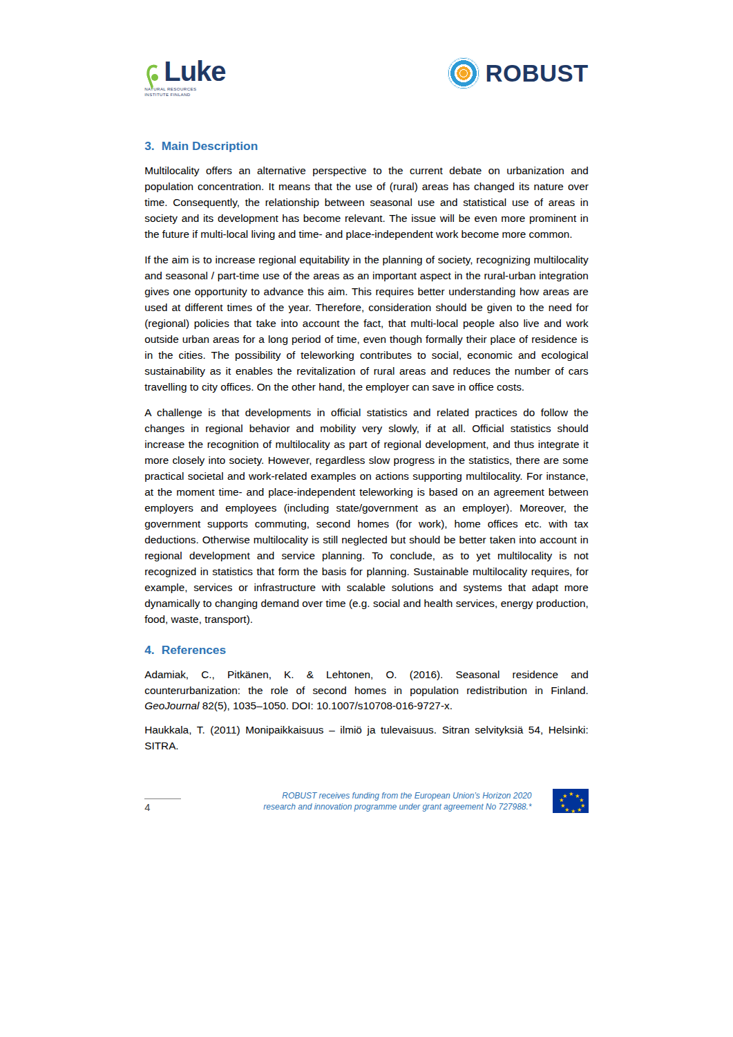Luke
Natural Resources
Institute Finland
ROBUST
3. Main Description
Multilocality offers an alternative perspective to the current debate on urbanization and population concentration. It means that the use of (rural) areas has changed its nature over time. Consequently, the relationship between seasonal use and statistical use of areas in society and its development has become relevant. The issue will be even more prominent in the future if multi-local living and time- and place-independent work become more common.
If the aim is to increase regional equitability in the planning of society, recognizing multilocality and seasonal / part-time use of the areas as an important aspect in the rural-urban integration gives one opportunity to advance this aim. This requires better understanding how areas are used at different times of the year. Therefore, consideration should be given to the need for (regional) policies that take into account the fact, that multi-local people also live and work outside urban areas for a long period of time, even though formally their place of residence is in the cities. The possibility of teleworking contributes to social, economic and ecological sustainability as it enables the revitalization of rural areas and reduces the number of cars travelling to city offices. On the other hand, the employer can save in office costs.
A challenge is that developments in official statistics and related practices do follow the changes in regional behavior and mobility very slowly, if at all. Official statistics should increase the recognition of multilocality as part of regional development, and thus integrate it more closely into society. However, regardless slow progress in the statistics, there are some practical societal and work-related examples on actions supporting multilocality. For instance, at the moment time- and place-independent teleworking is based on an agreement between employers and employees (including state/government as an employer). Moreover, the government supports commuting, second homes (for work), home offices etc. with tax deductions. Otherwise multilocality is still neglected but should be better taken into account in regional development and service planning. To conclude, as to yet multilocality is not recognized in statistics that form the basis for planning. Sustainable multilocality requires, for example, services or infrastructure with scalable solutions and systems that adapt more dynamically to changing demand over time (e.g. social and health services, energy production, food, waste, transport).
4. References
Adamiak, C., Pitkänen, K. & Lehtonen, O. (2016). Seasonal residence and counterurbanization: the role of second homes in population redistribution in Finland. GeoJournal 82(5), 1035–1050. DOI: 10.1007/s10708-016-9727-x.
Haukkala, T. (2011) Monipaikkaisuus – ilmiö ja tulevaisuus. Sitran selvityksiä 54, Helsinki: SITRA.
4
ROBUST receives funding from the European Union’s Horizon 2020
research and innovation programme under grant agreement No 727988.*
★ ★ ★ ★ ★ ★ ★ ★ ★ ★